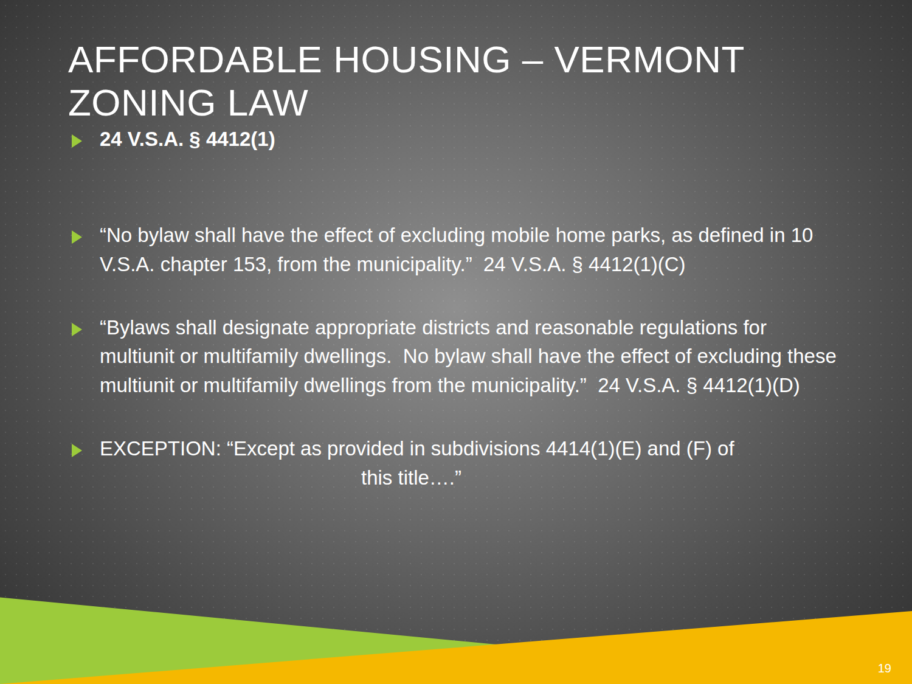Affordable Housing – Vermont Zoning Law
24 V.S.A. § 4412(1)
“No bylaw shall have the effect of excluding mobile home parks, as defined in 10 V.S.A. chapter 153, from the municipality.” 24 V.S.A. § 4412(1)(C)
“Bylaws shall designate appropriate districts and reasonable regulations for multiunit or multifamily dwellings. No bylaw shall have the effect of excluding these multiunit or multifamily dwellings from the municipality.” 24 V.S.A. § 4412(1)(D)
EXCEPTION: “Except as provided in subdivisions 4414(1)(E) and (F) of this title….”
19